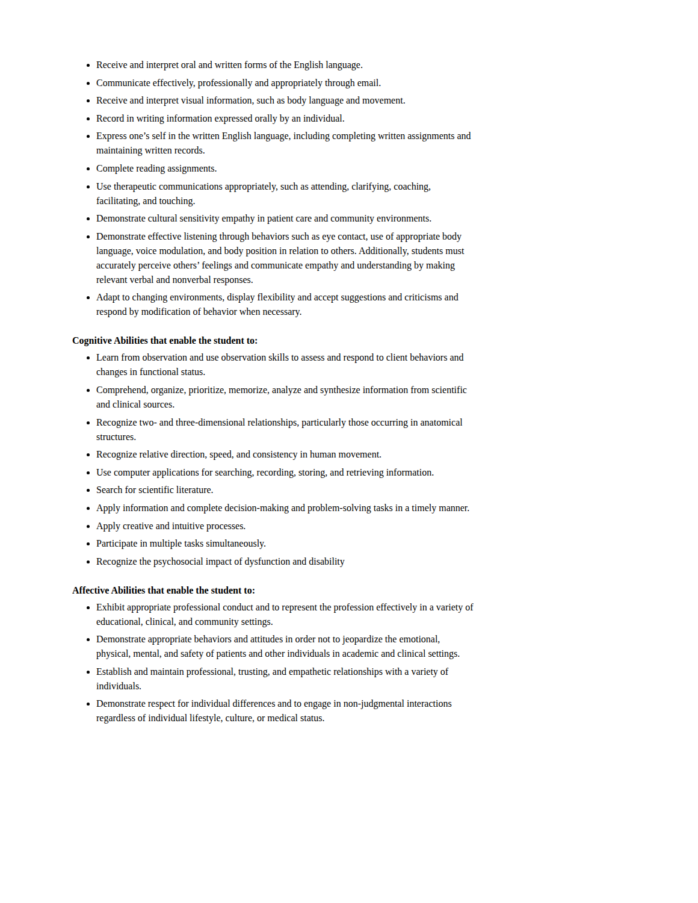Receive and interpret oral and written forms of the English language.
Communicate effectively, professionally and appropriately through email.
Receive and interpret visual information, such as body language and movement.
Record in writing information expressed orally by an individual.
Express one’s self in the written English language, including completing written assignments and maintaining written records.
Complete reading assignments.
Use therapeutic communications appropriately, such as attending, clarifying, coaching, facilitating, and touching.
Demonstrate cultural sensitivity empathy in patient care and community environments.
Demonstrate effective listening through behaviors such as eye contact, use of appropriate body language, voice modulation, and body position in relation to others. Additionally, students must accurately perceive others’ feelings and communicate empathy and understanding by making relevant verbal and nonverbal responses.
Adapt to changing environments, display flexibility and accept suggestions and criticisms and respond by modification of behavior when necessary.
Cognitive Abilities that enable the student to:
Learn from observation and use observation skills to assess and respond to client behaviors and changes in functional status.
Comprehend, organize, prioritize, memorize, analyze and synthesize information from scientific and clinical sources.
Recognize two- and three-dimensional relationships, particularly those occurring in anatomical structures.
Recognize relative direction, speed, and consistency in human movement.
Use computer applications for searching, recording, storing, and retrieving information.
Search for scientific literature.
Apply information and complete decision-making and problem-solving tasks in a timely manner.
Apply creative and intuitive processes.
Participate in multiple tasks simultaneously.
Recognize the psychosocial impact of dysfunction and disability
Affective Abilities that enable the student to:
Exhibit appropriate professional conduct and to represent the profession effectively in a variety of educational, clinical, and community settings.
Demonstrate appropriate behaviors and attitudes in order not to jeopardize the emotional, physical, mental, and safety of patients and other individuals in academic and clinical settings.
Establish and maintain professional, trusting, and empathetic relationships with a variety of individuals.
Demonstrate respect for individual differences and to engage in non-judgmental interactions regardless of individual lifestyle, culture, or medical status.